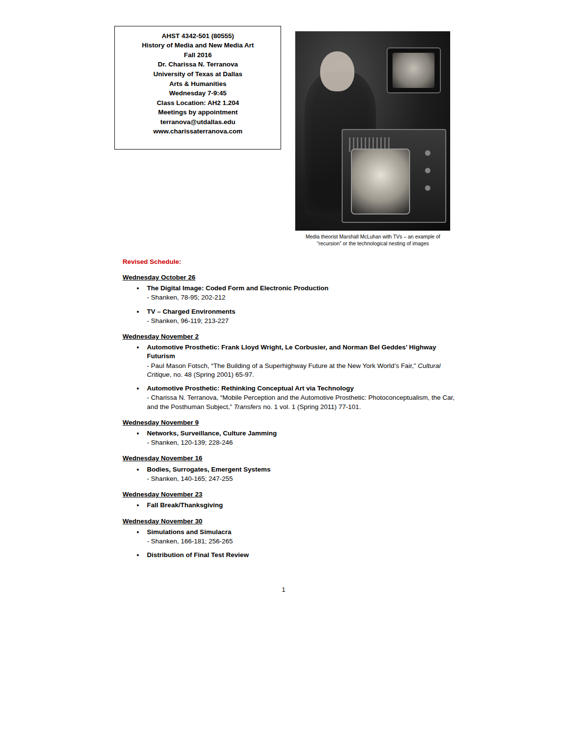AHST 4342-501 (80555) History of Media and New Media Art Fall 2016 Dr. Charissa N. Terranova University of Texas at Dallas Arts & Humanities Wednesday 7-9:45 Class Location: AH2 1.204 Meetings by appointment terranova@utdallas.edu www.charissaterranova.com
Media theorist Marshall McLuhan with TVs – an example of “recursion” or the technological nesting of images
Revised Schedule:
Wednesday October 26
The Digital Image: Coded Form and Electronic Production - Shanken, 78-95; 202-212
TV – Charged Environments - Shanken, 96-119; 213-227
Wednesday November 2
Automotive Prosthetic: Frank Lloyd Wright, Le Corbusier, and Norman Bel Geddes’ Highway Futurism - Paul Mason Fotsch, “The Building of a Superhighway Future at the New York World’s Fair,” Cultural Critique, no. 48 (Spring 2001) 65-97.
Automotive Prosthetic: Rethinking Conceptual Art via Technology - Charissa N. Terranova, “Mobile Perception and the Automotive Prosthetic: Photoconceptualism, the Car, and the Posthuman Subject,” Transfers no. 1 vol. 1 (Spring 2011) 77-101.
Wednesday November 9
Networks, Surveillance, Culture Jamming - Shanken, 120-139; 228-246
Wednesday November 16
Bodies, Surrogates, Emergent Systems - Shanken, 140-165; 247-255
Wednesday November 23
Fall Break/Thanksgiving
Wednesday November 30
Simulations and Simulacra - Shanken, 166-181; 256-265
Distribution of Final Test Review
1